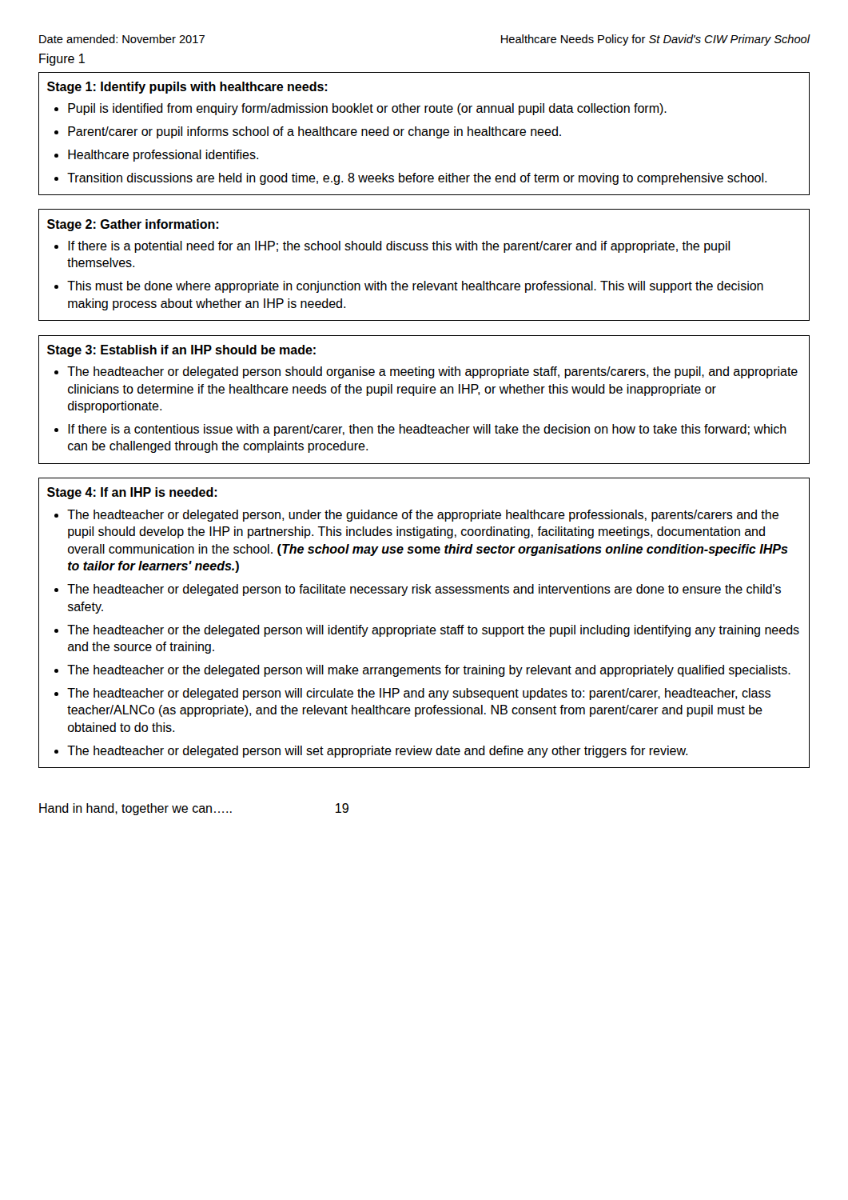Date amended: November 2017 Healthcare Needs Policy for St David's CIW Primary School
Figure 1
Stage 1: Identify pupils with healthcare needs:
Pupil is identified from enquiry form/admission booklet or other route (or annual pupil data collection form).
Parent/carer or pupil informs school of a healthcare need or change in healthcare need.
Healthcare professional identifies.
Transition discussions are held in good time, e.g. 8 weeks before either the end of term or moving to comprehensive school.
Stage 2: Gather information:
If there is a potential need for an IHP; the school should discuss this with the parent/carer and if appropriate, the pupil themselves.
This must be done where appropriate in conjunction with the relevant healthcare professional. This will support the decision making process about whether an IHP is needed.
Stage 3: Establish if an IHP should be made:
The headteacher or delegated person should organise a meeting with appropriate staff, parents/carers, the pupil, and appropriate clinicians to determine if the healthcare needs of the pupil require an IHP, or whether this would be inappropriate or disproportionate.
If there is a contentious issue with a parent/carer, then the headteacher will take the decision on how to take this forward; which can be challenged through the complaints procedure.
Stage 4: If an IHP is needed:
The headteacher or delegated person, under the guidance of the appropriate healthcare professionals, parents/carers and the pupil should develop the IHP in partnership. This includes instigating, coordinating, facilitating meetings, documentation and overall communication in the school. (The school may use some third sector organisations online condition-specific IHPs to tailor for learners' needs.)
The headteacher or delegated person to facilitate necessary risk assessments and interventions are done to ensure the child's safety.
The headteacher or the delegated person will identify appropriate staff to support the pupil including identifying any training needs and the source of training.
The headteacher or the delegated person will make arrangements for training by relevant and appropriately qualified specialists.
The headteacher or delegated person will circulate the IHP and any subsequent updates to: parent/carer, headteacher, class teacher/ALNCo (as appropriate), and the relevant healthcare professional. NB consent from parent/carer and pupil must be obtained to do this.
The headteacher or delegated person will set appropriate review date and define any other triggers for review.
Hand in hand, together we can….. 19